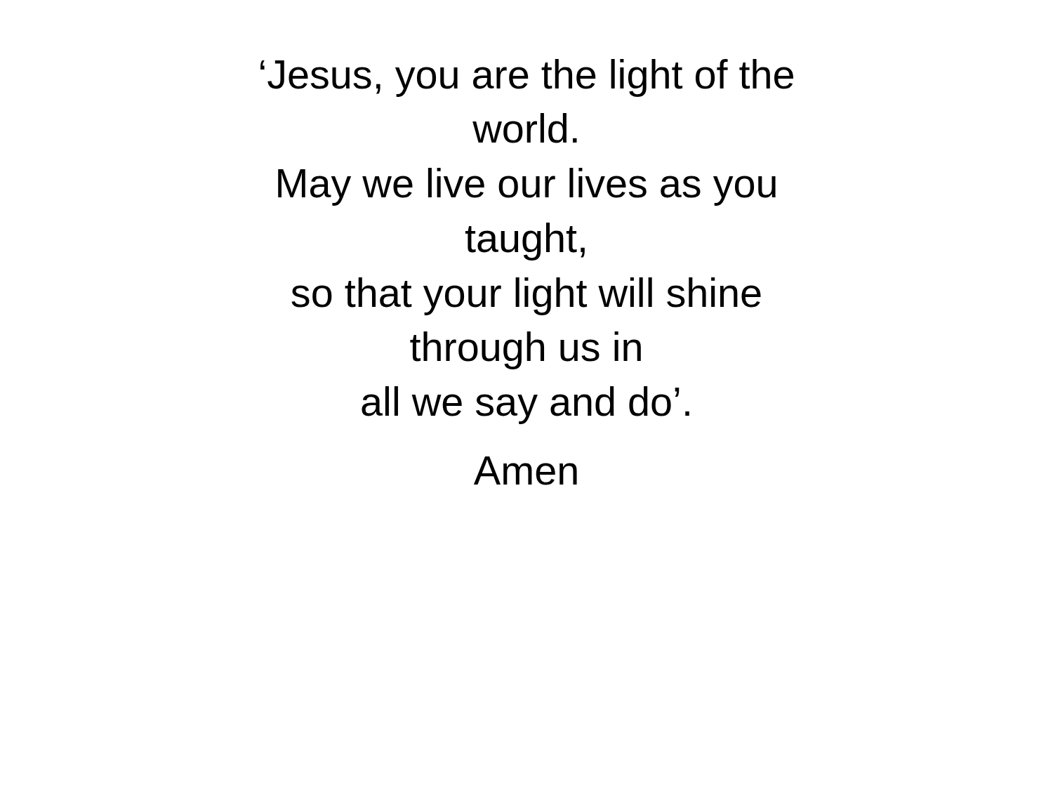‘Jesus, you are the light of the world.
May we live our lives as you taught,
so that your light will shine through us in
all we say and do’. Amen